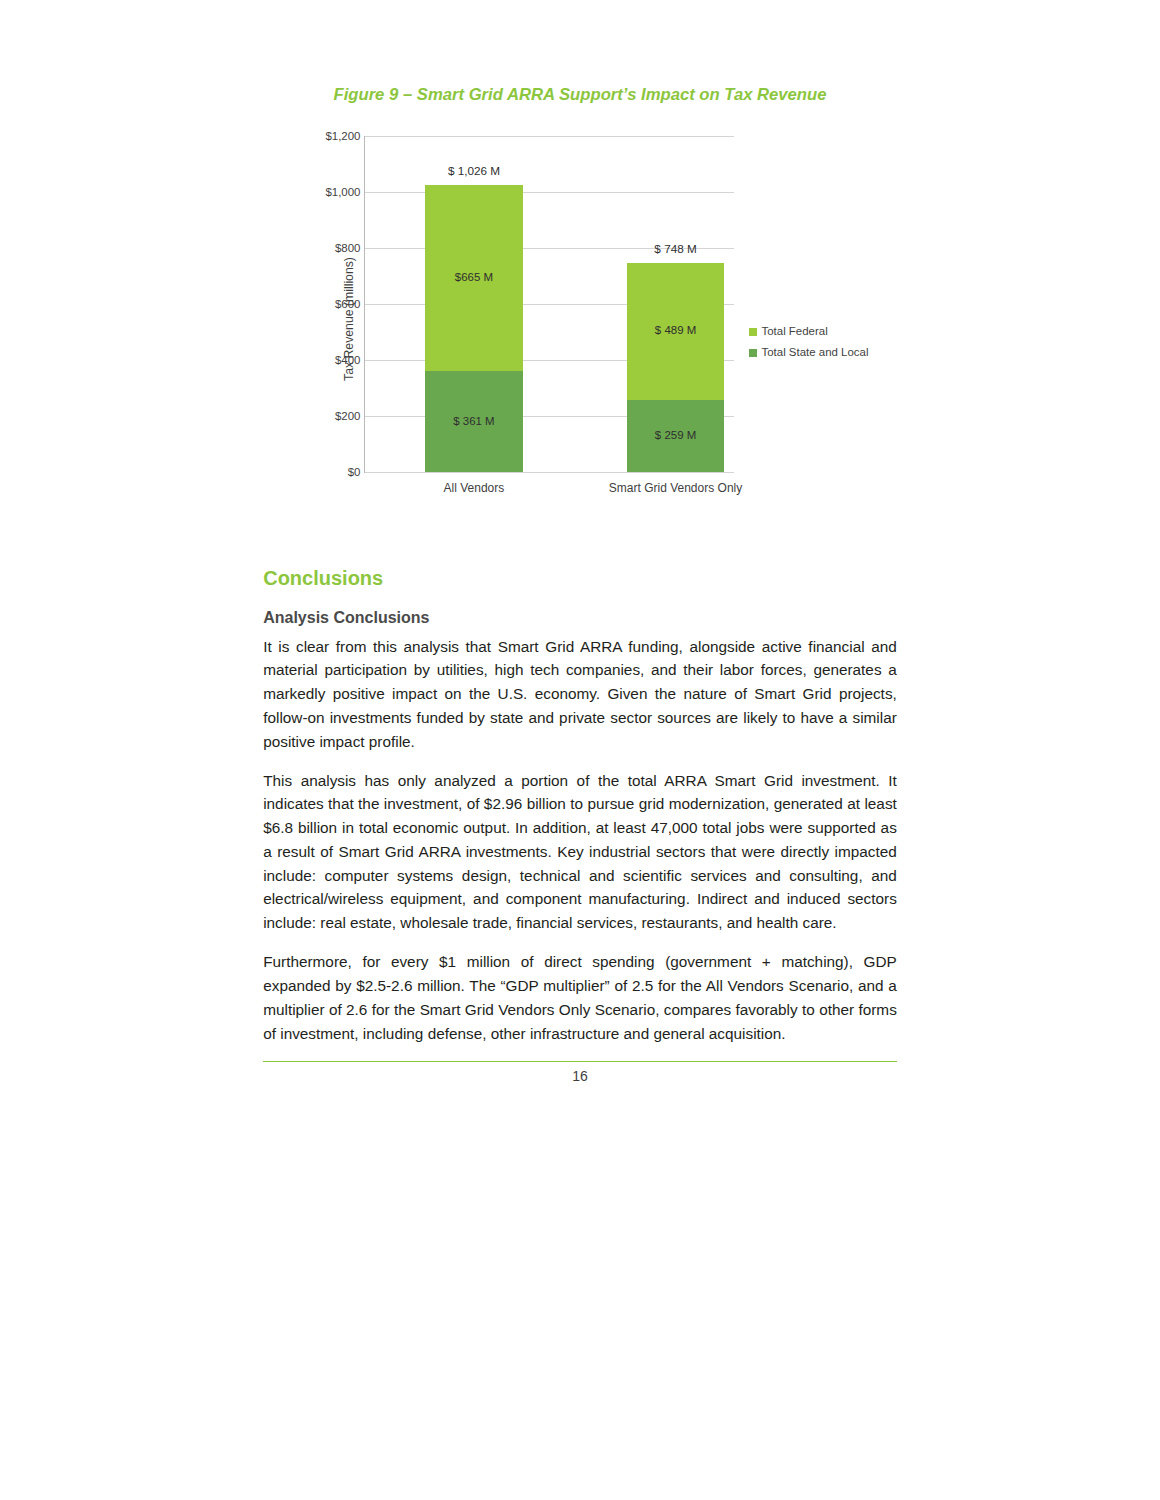Figure 9 – Smart Grid ARRA Support’s Impact on Tax Revenue
Tax Revenue (millions)
$1,200
$1,000
$800
$600
$400
$200
$0
$ 1,026 M
$665 M
$ 361 M
All Vendors
$ 748 M
$ 489 M
$ 259 M
Smart Grid Vendors Only
Total Federal
Total State and Local
Conclusions
Analysis Conclusions
It is clear from this analysis that Smart Grid ARRA funding, alongside active financial and material participation by utilities, high tech companies, and their labor forces, generates a markedly positive impact on the U.S. economy. Given the nature of Smart Grid projects, follow-on investments funded by state and private sector sources are likely to have a similar positive impact profile.
This analysis has only analyzed a portion of the total ARRA Smart Grid investment. It indicates that the investment, of $2.96 billion to pursue grid modernization, generated at least $6.8 billion in total economic output. In addition, at least 47,000 total jobs were supported as a result of Smart Grid ARRA investments. Key industrial sectors that were directly impacted include: computer systems design, technical and scientific services and consulting, and electrical/wireless equipment, and component manufacturing. Indirect and induced sectors include: real estate, wholesale trade, financial services, restaurants, and health care.
Furthermore, for every $1 million of direct spending (government + matching), GDP expanded by $2.5-2.6 million. The “GDP multiplier” of 2.5 for the All Vendors Scenario, and a multiplier of 2.6 for the Smart Grid Vendors Only Scenario, compares favorably to other forms of investment, including defense, other infrastructure and general acquisition.
16